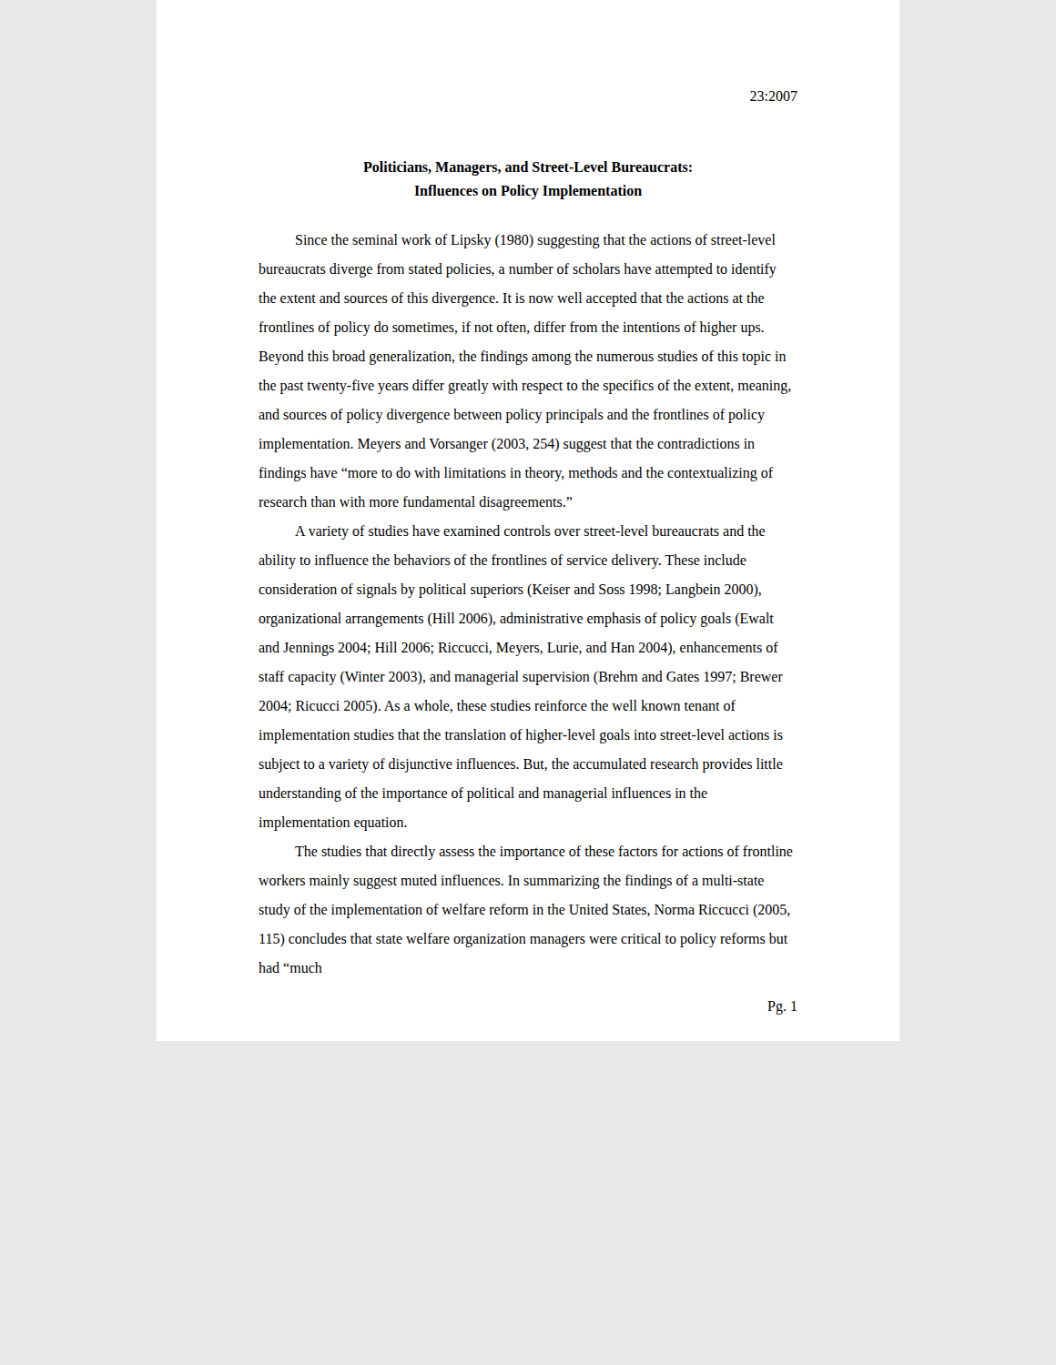23:2007
Politicians, Managers, and Street-Level Bureaucrats: Influences on Policy Implementation
Since the seminal work of Lipsky (1980) suggesting that the actions of street-level bureaucrats diverge from stated policies, a number of scholars have attempted to identify the extent and sources of this divergence. It is now well accepted that the actions at the frontlines of policy do sometimes, if not often, differ from the intentions of higher ups. Beyond this broad generalization, the findings among the numerous studies of this topic in the past twenty-five years differ greatly with respect to the specifics of the extent, meaning, and sources of policy divergence between policy principals and the frontlines of policy implementation. Meyers and Vorsanger (2003, 254) suggest that the contradictions in findings have “more to do with limitations in theory, methods and the contextualizing of research than with more fundamental disagreements.”
A variety of studies have examined controls over street-level bureaucrats and the ability to influence the behaviors of the frontlines of service delivery. These include consideration of signals by political superiors (Keiser and Soss 1998; Langbein 2000), organizational arrangements (Hill 2006), administrative emphasis of policy goals (Ewalt and Jennings 2004; Hill 2006; Riccucci, Meyers, Lurie, and Han 2004), enhancements of staff capacity (Winter 2003), and managerial supervision (Brehm and Gates 1997; Brewer 2004; Ricucci 2005). As a whole, these studies reinforce the well known tenant of implementation studies that the translation of higher-level goals into street-level actions is subject to a variety of disjunctive influences. But, the accumulated research provides little understanding of the importance of political and managerial influences in the implementation equation.
The studies that directly assess the importance of these factors for actions of frontline workers mainly suggest muted influences. In summarizing the findings of a multi-state study of the implementation of welfare reform in the United States, Norma Riccucci (2005, 115) concludes that state welfare organization managers were critical to policy reforms but had “much
Pg. 1